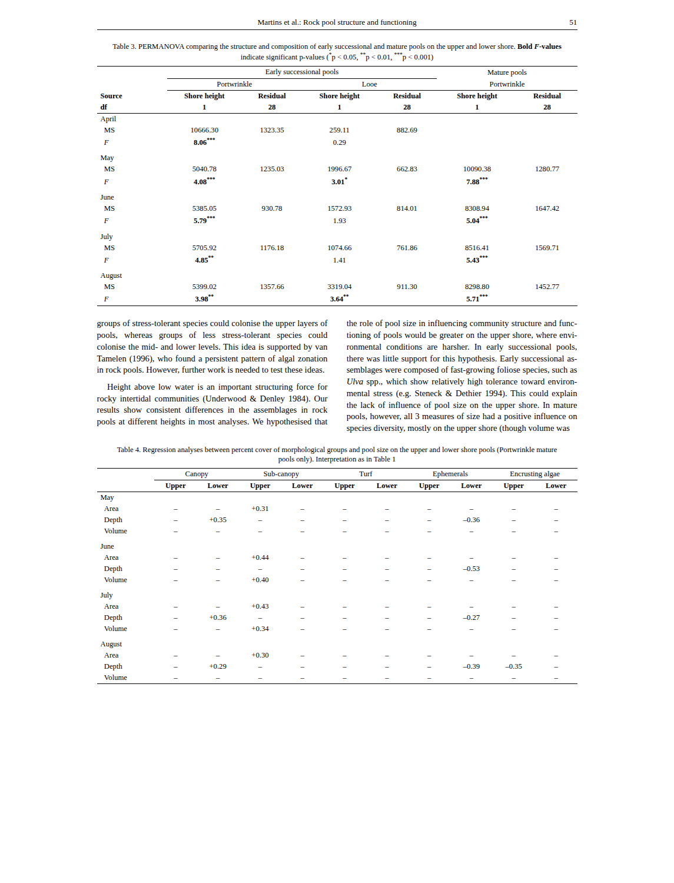Martins et al.: Rock pool structure and functioning
51
Table 3. PERMANOVA comparing the structure and composition of early successional and mature pools on the upper and lower shore. Bold F-values indicate significant p-values (*p < 0.05, **p < 0.01, ***p < 0.001)
| | Early successional pools | Mature pools |
| --- | --- | --- |
| | Portwrinkle | Looe | Portwrinkle |
| Source | Shore height | Residual | Shore height | Residual | Shore height | Residual |
| df | 1 | 28 | 1 | 28 | 1 | 28 |
| April | | | | | | |
| MS | 10666.30 | 1323.35 | 259.11 | 882.69 | | |
| F | 8.06 *** | | 0.29 | | | |
| May | | | | | | |
| MS | 5040.78 | 1235.03 | 1996.67 | 662.83 | 10090.38 | 1280.77 |
| F | 4.08 *** | | 3.01 * | | 7.88 *** | |
| June | | | | | | |
| MS | 5385.05 | 930.78 | 1572.93 | 814.01 | 8308.94 | 1647.42 |
| F | 5.79 *** | | 1.93 | | 5.04 *** | |
| July | | | | | | |
| MS | 5705.92 | 1176.18 | 1074.66 | 761.86 | 8516.41 | 1569.71 |
| F | 4.85 ** | | 1.41 | | 5.43 *** | |
| August | | | | | | |
| MS | 5399.02 | 1357.66 | 3319.04 | 911.30 | 8298.80 | 1452.77 |
| F | 3.98 ** | | 3.64 ** | | 5.71 *** | |
groups of stress-tolerant species could colonise the upper layers of pools, whereas groups of less stress-tolerant species could colonise the mid- and lower levels. This idea is supported by van Tamelen (1996), who found a persistent pattern of algal zonation in rock pools. However, further work is needed to test these ideas.
Height above low water is an important structuring force for rocky intertidal communities (Underwood & Denley 1984). Our results show consistent differences in the assemblages in rock pools at different heights in most analyses. We hypothesised that the role of pool size in influencing community structure and functioning of pools would be greater on the upper shore, where environmental conditions are harsher. In early successional pools, there was little support for this hypothesis. Early successional assemblages were composed of fast-growing foliose species, such as Ulva spp., which show relatively high tolerance toward environmental stress (e.g. Steneck & Dethier 1994). This could explain the lack of influence of pool size on the upper shore. In mature pools, however, all 3 measures of size had a positive influence on species diversity, mostly on the upper shore (though volume was
Table 4. Regression analyses between percent cover of morphological groups and pool size on the upper and lower shore pools (Portwrinkle mature pools only). Interpretation as in Table 1
| | Canopy | Sub-canopy | Turf | Ephemerals | Encrusting algae |
| --- | --- | --- | --- | --- | --- |
| | Upper | Lower | Upper | Lower | Upper | Lower | Upper | Lower | Upper | Lower |
| May | | | | | | | | | | |
| Area | – | – | +0.31 | – | – | – | – | – | – | – |
| Depth | – | +0.35 | – | – | – | – | – | –0.36 | – | – |
| Volume | – | – | – | – | – | – | – | – | – | – |
| June | | | | | | | | | | |
| Area | – | – | +0.44 | – | – | – | – | – | – | – |
| Depth | – | – | – | – | – | – | – | –0.53 | – | – |
| Volume | – | – | +0.40 | – | – | – | – | – | – | – |
| July | | | | | | | | | | |
| Area | – | – | +0.43 | – | – | – | – | – | – | – |
| Depth | – | +0.36 | – | – | – | – | – | –0.27 | – | – |
| Volume | – | – | +0.34 | – | – | – | – | – | – | – |
| August | | | | | | | | | | |
| Area | – | – | +0.30 | – | – | – | – | – | – | – |
| Depth | – | +0.29 | – | – | – | – | – | –0.39 | –0.35 | – |
| Volume | – | – | – | – | – | – | – | – | – | – |